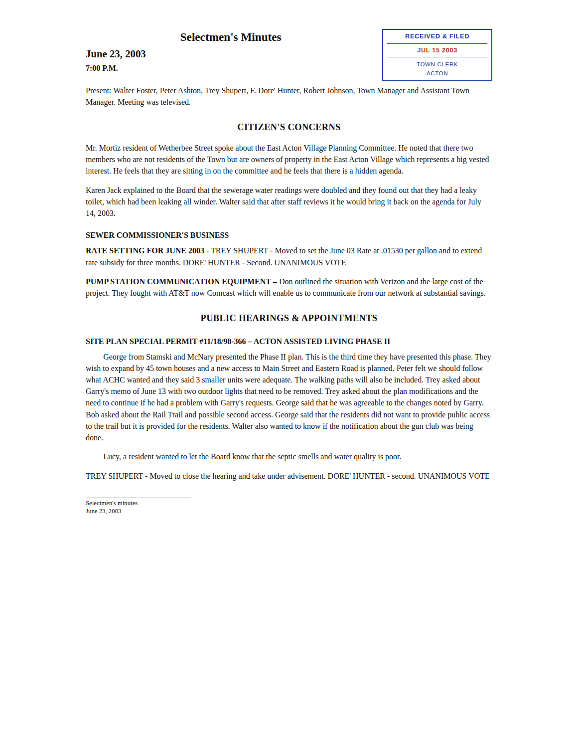RECEIVED & FILED JUL 15 2003 TOWN CLERK
ACTON
Selectmen's Minutes
June 23, 2003
7:00 P.M.
Present: Walter Foster, Peter Ashton, Trey Shupert, F. Dore' Hunter, Robert Johnson, Town Manager and Assistant Town Manager. Meeting was televised.
CITIZEN'S CONCERNS
Mr. Mortiz resident of Wetherbee Street spoke about the East Acton Village Planning Committee. He noted that there two members who are not residents of the Town but are owners of property in the East Acton Village which represents a big vested interest. He feels that they are sitting in on the committee and he feels that there is a hidden agenda.
Karen Jack explained to the Board that the sewerage water readings were doubled and they found out that they had a leaky toilet, which had been leaking all winder. Walter said that after staff reviews it he would bring it back on the agenda for July 14, 2003.
SEWER COMMISSIONER'S BUSINESS
RATE SETTING FOR JUNE 2003 - TREY SHUPERT - Moved to set the June 03 Rate at .01530 per gallon and to extend rate subsidy for three months. DORE' HUNTER - Second. UNANIMOUS VOTE
PUMP STATION COMMUNICATION EQUIPMENT – Don outlined the situation with Verizon and the large cost of the project. They fought with AT&T now Comcast which will enable us to communicate from our network at substantial savings.
PUBLIC HEARINGS & APPOINTMENTS
SITE PLAN SPECIAL PERMIT #11/18/98-366 – ACTON ASSISTED LIVING PHASE II
George from Stamski and McNary presented the Phase II plan. This is the third time they have presented this phase. They wish to expand by 45 town houses and a new access to Main Street and Eastern Road is planned. Peter felt we should follow what ACHC wanted and they said 3 smaller units were adequate. The walking paths will also be included. Trey asked about Garry's memo of June 13 with two outdoor lights that need to be removed. Trey asked about the plan modifications and the need to continue if he had a problem with Garry's requests. George said that he was agreeable to the changes noted by Garry. Bob asked about the Rail Trail and possible second access. George said that the residents did not want to provide public access to the trail but it is provided for the residents. Walter also wanted to know if the notification about the gun club was being done.
Lucy, a resident wanted to let the Board know that the septic smells and water quality is poor.
TREY SHUPERT - Moved to close the hearing and take under advisement. DORE' HUNTER - second. UNANIMOUS VOTE
Selectmen's minutes
June 23, 2003